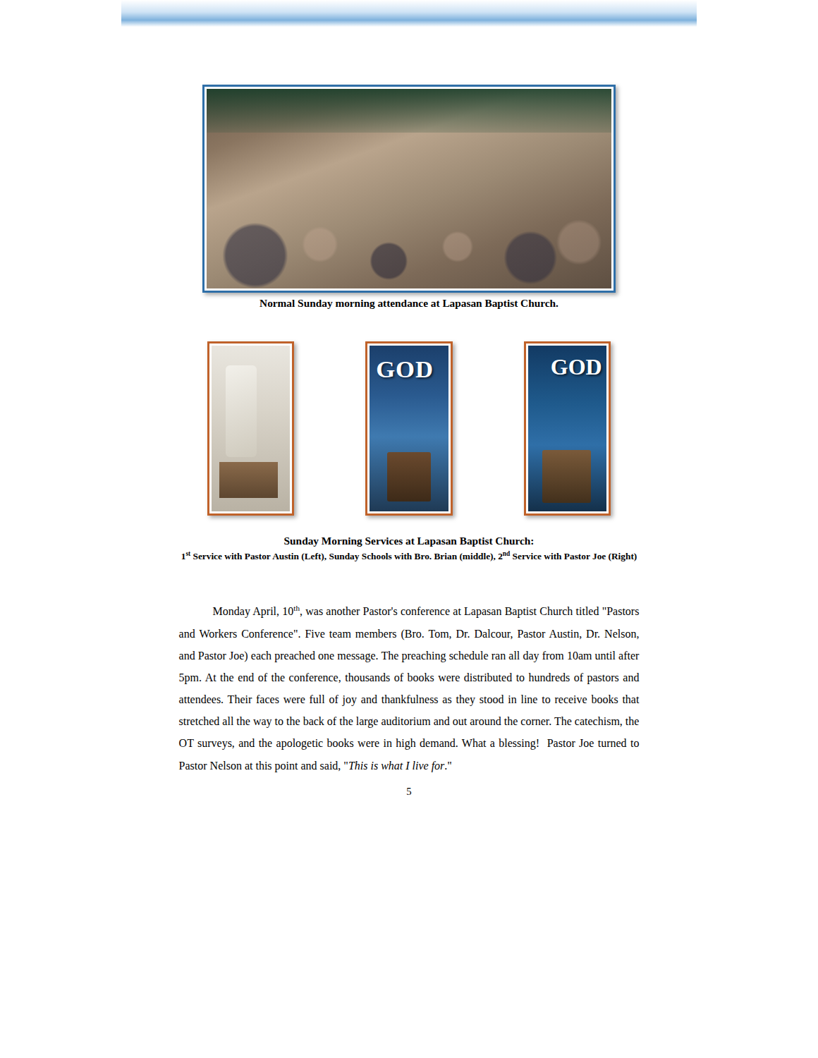Normal Sunday morning attendance at Lapasan Baptist Church.
Sunday Morning Services at Lapasan Baptist Church:
1st Service with Pastor Austin (Left), Sunday Schools with Bro. Brian (middle), 2nd Service with Pastor Joe (Right)
Monday April, 10th, was another Pastor's conference at Lapasan Baptist Church titled "Pastors and Workers Conference". Five team members (Bro. Tom, Dr. Dalcour, Pastor Austin, Dr. Nelson, and Pastor Joe) each preached one message. The preaching schedule ran all day from 10am until after 5pm. At the end of the conference, thousands of books were distributed to hundreds of pastors and attendees. Their faces were full of joy and thankfulness as they stood in line to receive books that stretched all the way to the back of the large auditorium and out around the corner. The catechism, the OT surveys, and the apologetic books were in high demand. What a blessing! Pastor Joe turned to Pastor Nelson at this point and said, "This is what I live for."
5